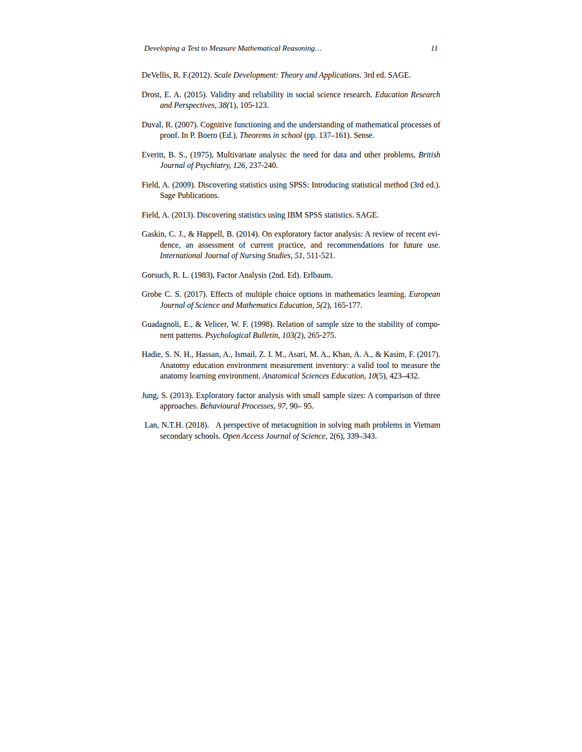Developing a Test to Measure Mathematical Reasoning… 11
DeVellis, R. F.(2012). Scale Development: Theory and Applications. 3rd ed. SAGE.
Drost, E. A. (2015). Validity and reliability in social science research. Education Research and Perspectives, 38(1), 105-123.
Duval, R. (2007). Cognitive functioning and the understanding of mathematical processes of proof. In P. Boero (Ed.), Theorems in school (pp. 137–161). Sense.
Everitt, B. S., (1975), Multivariate analysis: the need for data and other problems, British Journal of Psychiatry, 126, 237-240.
Field, A. (2009). Discovering statistics using SPSS: Introducing statistical method (3rd ed.). Sage Publications.
Field, A. (2013). Discovering statistics using IBM SPSS statistics. SAGE.
Gaskin, C. J., & Happell, B. (2014). On exploratory factor analysis: A review of recent evidence, an assessment of current practice, and recommendations for future use. International Journal of Nursing Studies, 51, 511-521.
Gorsuch, R. L. (1983), Factor Analysis (2nd. Ed). Erlbaum.
Grobe C. S. (2017). Effects of multiple choice options in mathematics learning. European Journal of Science and Mathematics Education, 5(2), 165-177.
Guadagnoli, E., & Velicer, W. F. (1998). Relation of sample size to the stability of component patterns. Psychological Bulletin, 103(2), 265-275.
Hadie, S. N. H., Hassan, A., Ismail, Z. I. M., Asari, M. A., Khan, A. A., & Kasim, F. (2017). Anatomy education environment measurement inventory: a valid tool to measure the anatomy learning environment. Anatomical Sciences Education, 10(5), 423–432.
Jung, S. (2013). Exploratory factor analysis with small sample sizes: A comparison of three approaches. Behavioural Processes, 97, 90– 95.
Lan, N.T.H. (2018). A perspective of metacognition in solving math problems in Vietnam secondary schools. Open Access Journal of Science, 2(6), 339–343.